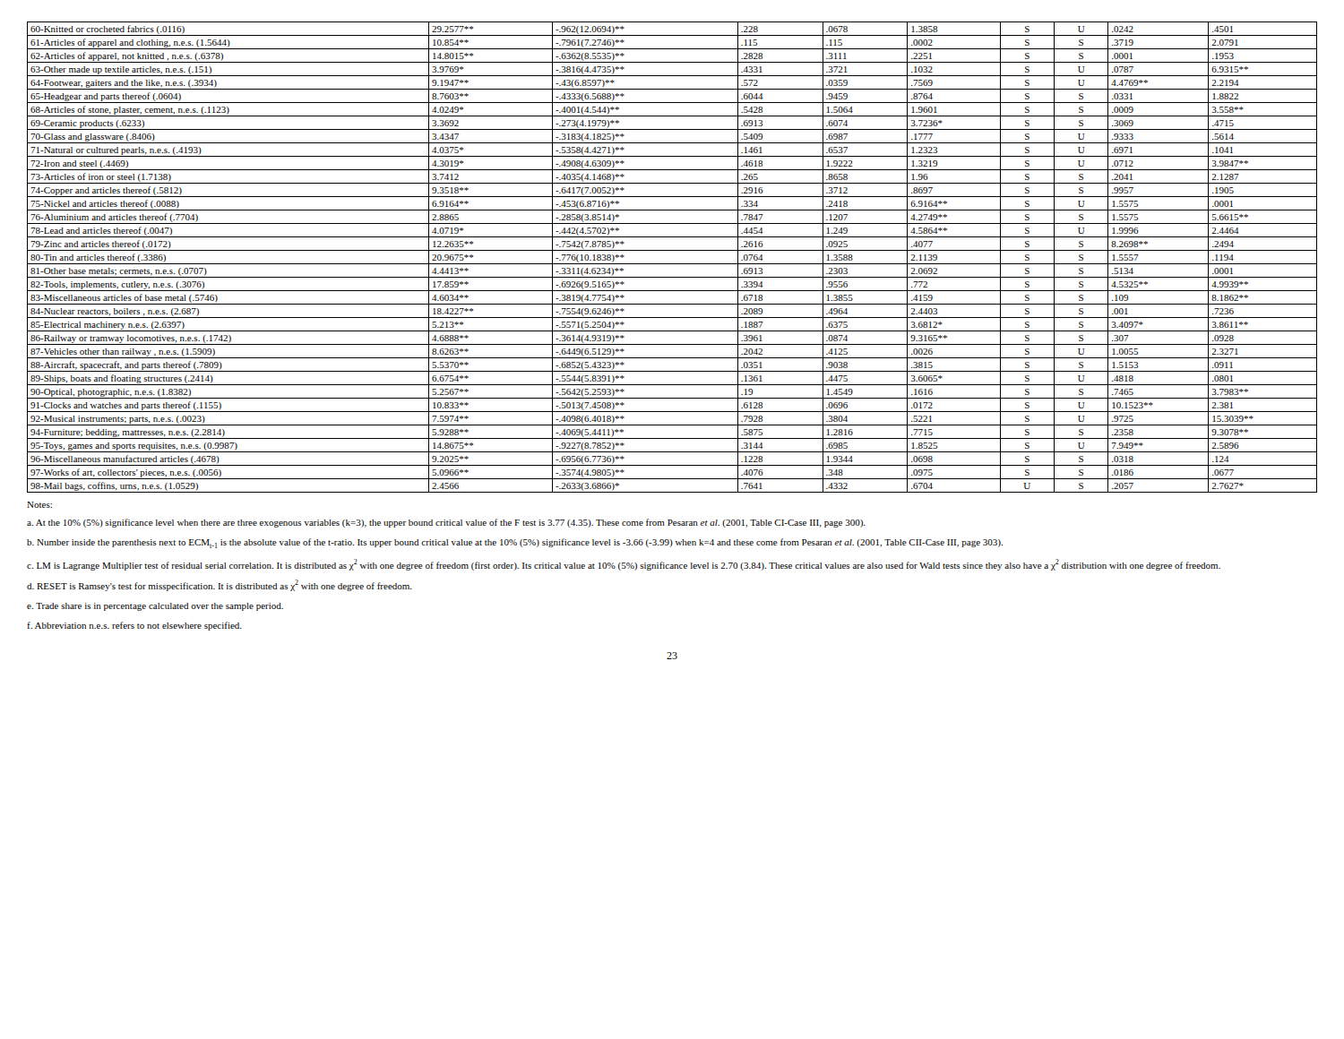| 60-Knitted or crocheted fabrics (.0116) | 29.2577** | -.962(12.0694)** | .228 | .0678 | 1.3858 | S | U | .0242 | .4501 |
| 61-Articles of apparel and clothing, n.e.s. (1.5644) | 10.854** | -.7961(7.2746)** | .115 | .115 | .0002 | S | S | .3719 | 2.0791 |
| 62-Articles of apparel, not knitted , n.e.s. (.6378) | 14.8015** | -.6362(8.5535)** | .2828 | .3111 | .2251 | S | S | .0001 | .1953 |
| 63-Other made up textile articles, n.e.s. (.151) | 3.9769* | -.3816(4.4735)** | .4331 | .3721 | .1032 | S | U | .0787 | 6.9315** |
| 64-Footwear, gaiters and the like, n.e.s. (.3934) | 9.1947** | -.43(6.8597)** | .572 | .0359 | .7569 | S | U | 4.4769** | 2.2194 |
| 65-Headgear and parts thereof (.0604) | 8.7603** | -.4333(6.5688)** | .6044 | .9459 | .8764 | S | S | .0331 | 1.8822 |
| 68-Articles of stone, plaster, cement, n.e.s. (.1123) | 4.0249* | -.4001(4.544)** | .5428 | 1.5064 | 1.9601 | S | S | .0009 | 3.558** |
| 69-Ceramic products (.6233) | 3.3692 | -.273(4.1979)** | .6913 | .6074 | 3.7236* | S | S | .3069 | .4715 |
| 70-Glass and glassware (.8406) | 3.4347 | -.3183(4.1825)** | .5409 | .6987 | .1777 | S | U | .9333 | .5614 |
| 71-Natural or cultured pearls, n.e.s. (.4193) | 4.0375* | -.5358(4.4271)** | .1461 | .6537 | 1.2323 | S | U | .6971 | .1041 |
| 72-Iron and steel (.4469) | 4.3019* | -.4908(4.6309)** | .4618 | 1.9222 | 1.3219 | S | U | .0712 | 3.9847** |
| 73-Articles of iron or steel (1.7138) | 3.7412 | -.4035(4.1468)** | .265 | .8658 | 1.96 | S | S | .2041 | 2.1287 |
| 74-Copper and articles thereof (.5812) | 9.3518** | -.6417(7.0052)** | .2916 | .3712 | .8697 | S | S | .9957 | .1905 |
| 75-Nickel and articles thereof (.0088) | 6.9164** | -.453(6.8716)** | .334 | .2418 | 6.9164** | S | U | 1.5575 | .0001 |
| 76-Aluminium and articles thereof (.7704) | 2.8865 | -.2858(3.8514)* | .7847 | .1207 | 4.2749** | S | S | 1.5575 | 5.6615** |
| 78-Lead and articles thereof (.0047) | 4.0719* | -.442(4.5702)** | .4454 | 1.249 | 4.5864** | S | U | 1.9996 | 2.4464 |
| 79-Zinc and articles thereof (.0172) | 12.2635** | -.7542(7.8785)** | .2616 | .0925 | .4077 | S | S | 8.2698** | .2494 |
| 80-Tin and articles thereof (.3386) | 20.9675** | -.776(10.1838)** | .0764 | 1.3588 | 2.1139 | S | S | 1.5557 | .1194 |
| 81-Other base metals; cermets, n.e.s. (.0707) | 4.4413** | -.3311(4.6234)** | .6913 | .2303 | 2.0692 | S | S | .5134 | .0001 |
| 82-Tools, implements, cutlery, n.e.s. (.3076) | 17.859** | -.6926(9.5165)** | .3394 | .9556 | .772 | S | S | 4.5325** | 4.9939** |
| 83-Miscellaneous articles of base metal (.5746) | 4.6034** | -.3819(4.7754)** | .6718 | 1.3855 | .4159 | S | S | .109 | 8.1862** |
| 84-Nuclear reactors, boilers , n.e.s. (2.687) | 18.4227** | -.7554(9.6246)** | .2089 | .4964 | 2.4403 | S | S | .001 | .7236 |
| 85-Electrical machinery n.e.s. (2.6397) | 5.213** | -.5571(5.2504)** | .1887 | .6375 | 3.6812* | S | S | 3.4097* | 3.8611** |
| 86-Railway or tramway locomotives, n.e.s. (.1742) | 4.6888** | -.3614(4.9319)** | .3961 | .0874 | 9.3165** | S | S | .307 | .0928 |
| 87-Vehicles other than railway , n.e.s. (1.5909) | 8.6263** | -.6449(6.5129)** | .2042 | .4125 | .0026 | S | U | 1.0055 | 2.3271 |
| 88-Aircraft, spacecraft, and parts thereof (.7809) | 5.5370** | -.6852(5.4323)** | .0351 | .9038 | .3815 | S | S | 1.5153 | .0911 |
| 89-Ships, boats and floating structures (.2414) | 6.6754** | -.5544(5.8391)** | .1361 | .4475 | 3.6065* | S | U | .4818 | .0801 |
| 90-Optical, photographic, n.e.s. (1.8382) | 5.2567** | -.5642(5.2593)** | .19 | 1.4549 | .1616 | S | S | .7465 | 3.7983** |
| 91-Clocks and watches and parts thereof (.1155) | 10.833** | -.5013(7.4508)** | .6128 | .0696 | .0172 | S | U | 10.1523** | 2.381 |
| 92-Musical instruments; parts, n.e.s. (.0023) | 7.5974** | -.4098(6.4018)** | .7928 | .3804 | .5221 | S | U | .9725 | 15.3039** |
| 94-Furniture; bedding, mattresses, n.e.s. (2.2814) | 5.9288** | -.4069(5.4411)** | .5875 | 1.2816 | .7715 | S | S | .2358 | 9.3078** |
| 95-Toys, games and sports requisites, n.e.s. (0.9987) | 14.8675** | -.9227(8.7852)** | .3144 | .6985 | 1.8525 | S | U | 7.949** | 2.5896 |
| 96-Miscellaneous manufactured articles (.4678) | 9.2025** | -.6956(6.7736)** | .1228 | 1.9344 | .0698 | S | S | .0318 | .124 |
| 97-Works of art, collectors' pieces, n.e.s. (.0056) | 5.0966** | -.3574(4.9805)** | .4076 | .348 | .0975 | S | S | .0186 | .0677 |
| 98-Mail bags, coffins, urns, n.e.s. (1.0529) | 2.4566 | -.2633(3.6866)* | .7641 | .4332 | .6704 | U | S | .2057 | 2.7627* |
Notes:
a. At the 10% (5%) significance level when there are three exogenous variables (k=3), the upper bound critical value of the F test is 3.77 (4.35). These come from Pesaran et al. (2001, Table CI-Case III, page 300).
b. Number inside the parenthesis next to ECMt-1 is the absolute value of the t-ratio. Its upper bound critical value at the 10% (5%) significance level is -3.66 (-3.99) when k=4 and these come from Pesaran et al. (2001, Table CII-Case III, page 303).
c. LM is Lagrange Multiplier test of residual serial correlation. It is distributed as χ2 with one degree of freedom (first order). Its critical value at 10% (5%) significance level is 2.70 (3.84). These critical values are also used for Wald tests since they also have a χ2 distribution with one degree of freedom.
d. RESET is Ramsey's test for misspecification. It is distributed as χ2 with one degree of freedom.
e. Trade share is in percentage calculated over the sample period.
f. Abbreviation n.e.s. refers to not elsewhere specified.
23